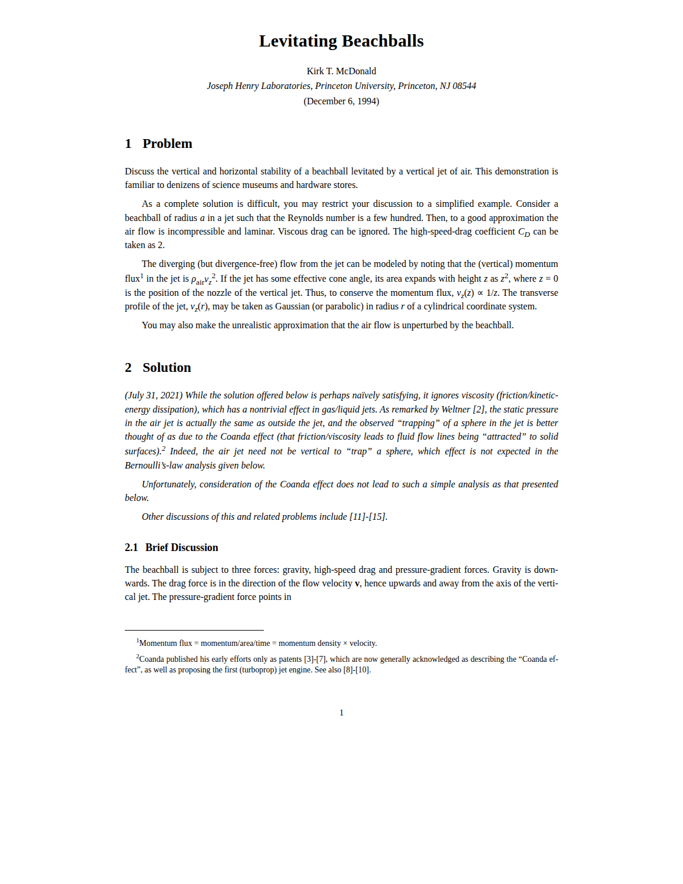Levitating Beachballs
Kirk T. McDonald
Joseph Henry Laboratories, Princeton University, Princeton, NJ 08544
(December 6, 1994)
1 Problem
Discuss the vertical and horizontal stability of a beachball levitated by a vertical jet of air. This demonstration is familiar to denizens of science museums and hardware stores.
As a complete solution is difficult, you may restrict your discussion to a simplified example. Consider a beachball of radius a in a jet such that the Reynolds number is a few hundred. Then, to a good approximation the air flow is incompressible and laminar. Viscous drag can be ignored. The high-speed-drag coefficient CD can be taken as 2.
The diverging (but divergence-free) flow from the jet can be modeled by noting that the (vertical) momentum flux1 in the jet is ρairvz2. If the jet has some effective cone angle, its area expands with height z as z2, where z = 0 is the position of the nozzle of the vertical jet. Thus, to conserve the momentum flux, vz(z) ∝ 1/z. The transverse profile of the jet, vz(r), may be taken as Gaussian (or parabolic) in radius r of a cylindrical coordinate system.
You may also make the unrealistic approximation that the air flow is unperturbed by the beachball.
2 Solution
(July 31, 2021) While the solution offered below is perhaps naïvely satisfying, it ignores viscosity (friction/kinetic-energy dissipation), which has a nontrivial effect in gas/liquid jets. As remarked by Weltner [2], the static pressure in the air jet is actually the same as outside the jet, and the observed “trapping” of a sphere in the jet is better thought of as due to the Coanda effect (that friction/viscosity leads to fluid flow lines being “attracted” to solid surfaces).2 Indeed, the air jet need not be vertical to “trap” a sphere, which effect is not expected in the Bernoulli’s-law analysis given below.
Unfortunately, consideration of the Coanda effect does not lead to such a simple analysis as that presented below.
Other discussions of this and related problems include [11]-[15].
2.1 Brief Discussion
The beachball is subject to three forces: gravity, high-speed drag and pressure-gradient forces. Gravity is downwards. The drag force is in the direction of the flow velocity v, hence upwards and away from the axis of the vertical jet. The pressure-gradient force points in
1 Momentum flux = momentum/area/time = momentum density × velocity.
2 Coanda published his early efforts only as patents [3]-[7], which are now generally acknowledged as describing the “Coanda effect”, as well as proposing the first (turboprop) jet engine. See also [8]-[10].
1